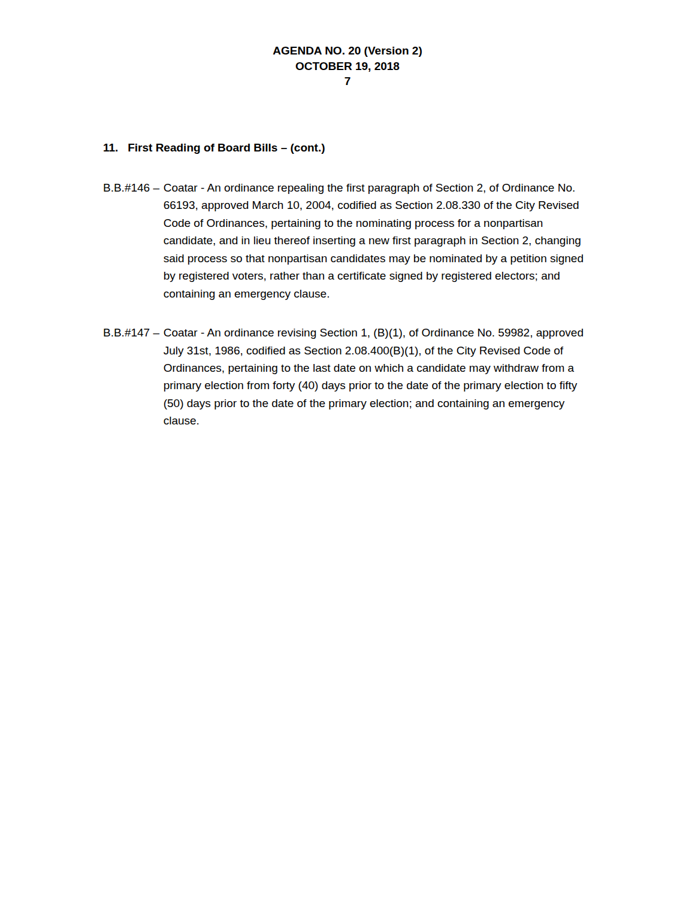AGENDA NO. 20 (Version 2)
OCTOBER 19, 2018
7
11. First Reading of Board Bills – (cont.)
B.B.#146 –
Coatar - An ordinance repealing the first paragraph of Section 2, of Ordinance No. 66193, approved March 10, 2004, codified as Section 2.08.330 of the City Revised Code of Ordinances, pertaining to the nominating process for a nonpartisan candidate, and in lieu thereof inserting a new first paragraph in Section 2, changing said process so that nonpartisan candidates may be nominated by a petition signed by registered voters, rather than a certificate signed by registered electors; and containing an emergency clause.
B.B.#147 –
Coatar - An ordinance revising Section 1, (B)(1), of Ordinance No. 59982, approved July 31st, 1986, codified as Section 2.08.400(B)(1), of the City Revised Code of Ordinances, pertaining to the last date on which a candidate may withdraw from a primary election from forty (40) days prior to the date of the primary election to fifty (50) days prior to the date of the primary election; and containing an emergency clause.